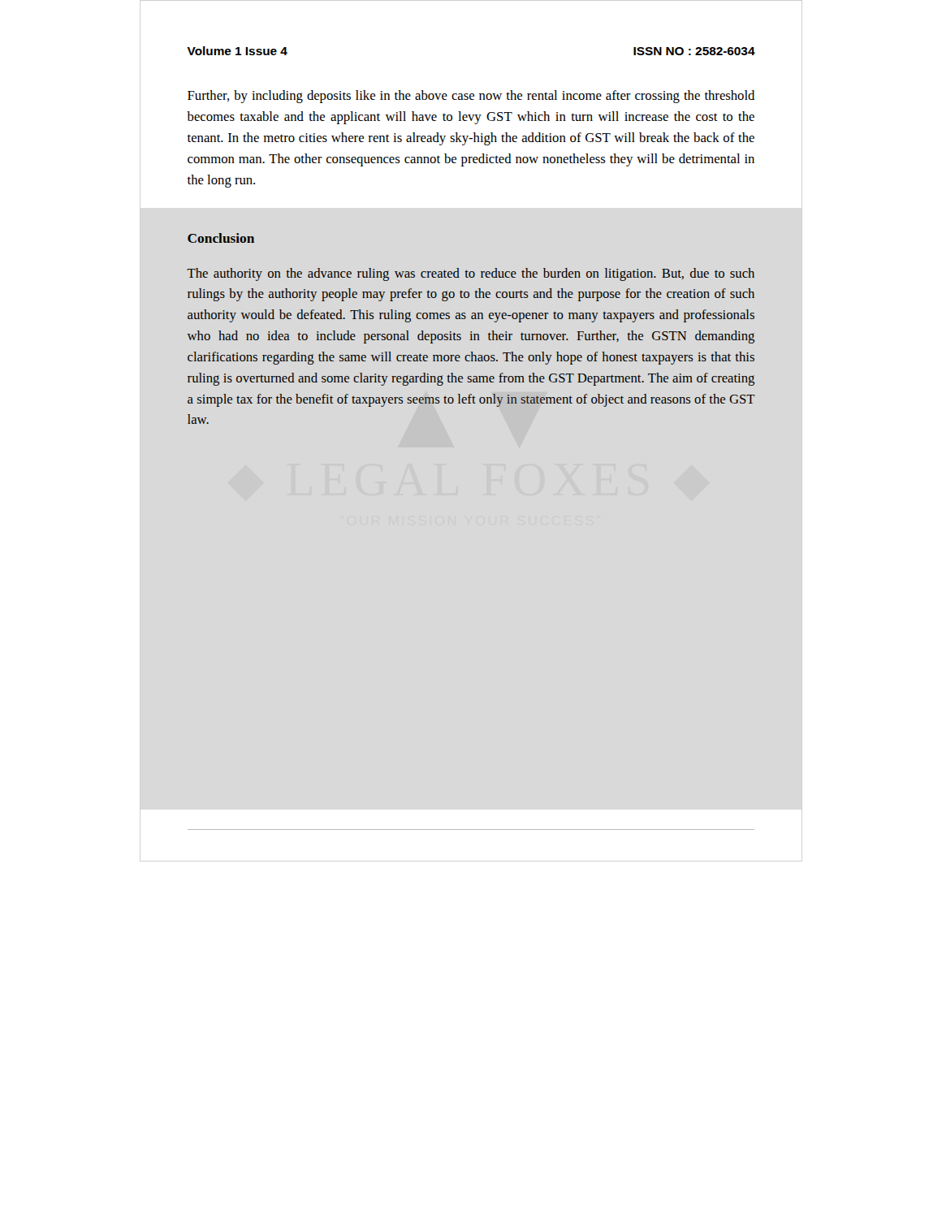Volume 1 Issue 4 ISSN NO : 2582-6034
Further, by including deposits like in the above case now the rental income after crossing the threshold becomes taxable and the applicant will have to levy GST which in turn will increase the cost to the tenant. In the metro cities where rent is already sky-high the addition of GST will break the back of the common man. The other consequences cannot be predicted now nonetheless they will be detrimental in the long run.
Conclusion
The authority on the advance ruling was created to reduce the burden on litigation. But, due to such rulings by the authority people may prefer to go to the courts and the purpose for the creation of such authority would be defeated. This ruling comes as an eye-opener to many taxpayers and professionals who had no idea to include personal deposits in their turnover. Further, the GSTN demanding clarifications regarding the same will create more chaos. The only hope of honest taxpayers is that this ruling is overturned and some clarity regarding the same from the GST Department. The aim of creating a simple tax for the benefit of taxpayers seems to left only in statement of object and reasons of the GST law.
▲▼
◆ LEGAL FOXES ◆
"OUR MISSION YOUR SUCCESS"